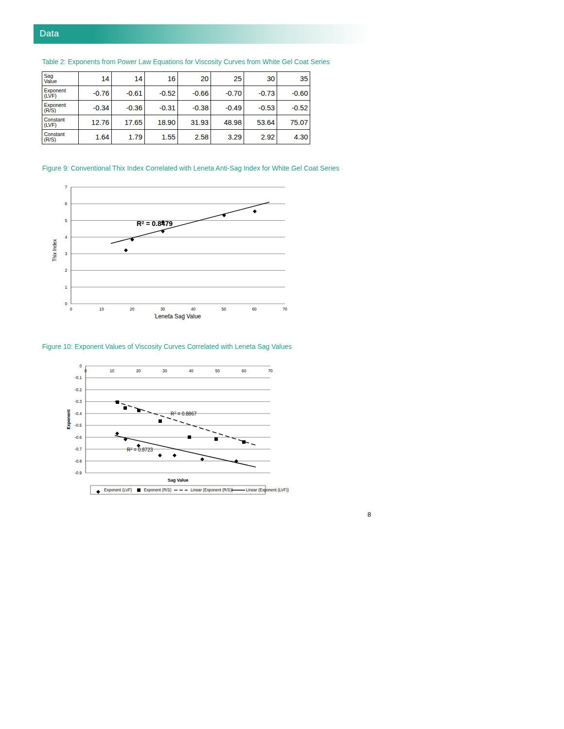Data
Table 2: Exponents from Power Law Equations for Viscosity Curves from White Gel Coat Series
| Sag Value | 14 | 14 | 16 | 20 | 25 | 30 | 35 |
| Exponent (LVF) | -0.76 | -0.61 | -0.52 | -0.66 | -0.70 | -0.73 | -0.60 |
| Exponent (R/S) | -0.34 | -0.36 | -0.31 | -0.38 | -0.49 | -0.53 | -0.52 |
| Constant (LVF) | 12.76 | 17.65 | 18.90 | 31.93 | 48.98 | 53.64 | 75.07 |
| Constant (R/S) | 1.64 | 1.79 | 1.55 | 2.58 | 3.29 | 2.92 | 4.30 |
Figure 9: Conventional Thix Index Correlated with Leneta Anti-Sag Index for White Gel Coat Series
0 1 2 3 4 5 6 7 0 10 20 30 40 50 60 70 Leneta Sag Value - - - Thix Index R2 = 0.8479
Figure 10: Exponent Values of Viscosity Curves Correlated with Leneta Sag Values
0 -0.1 -0.2 -0.3 -0.4 -0.5 -0.6 -0.7 -0.8 -0.9 0 10 20 30 40 50 60 70 Exponent Sag Value R2 = 0.8867 R2 = 0.8723 Exponent (LVF) Exponent (R/S) Linear (Exponent (R/S)) Linear (Exponent (LVF))
8